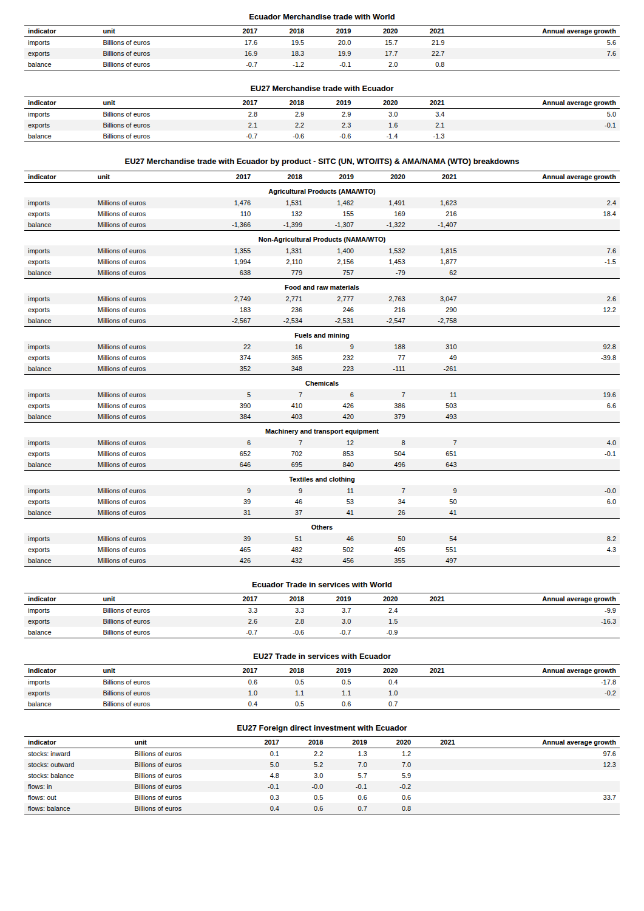Ecuador Merchandise trade with World
| indicator | unit | 2017 | 2018 | 2019 | 2020 | 2021 | Annual average growth |
| --- | --- | --- | --- | --- | --- | --- | --- |
| imports | Billions of euros | 17.6 | 19.5 | 20.0 | 15.7 | 21.9 | 5.6 |
| exports | Billions of euros | 16.9 | 18.3 | 19.9 | 17.7 | 22.7 | 7.6 |
| balance | Billions of euros | -0.7 | -1.2 | -0.1 | 2.0 | 0.8 | |
EU27 Merchandise trade with Ecuador
| indicator | unit | 2017 | 2018 | 2019 | 2020 | 2021 | Annual average growth |
| --- | --- | --- | --- | --- | --- | --- | --- |
| imports | Billions of euros | 2.8 | 2.9 | 2.9 | 3.0 | 3.4 | 5.0 |
| exports | Billions of euros | 2.1 | 2.2 | 2.3 | 1.6 | 2.1 | -0.1 |
| balance | Billions of euros | -0.7 | -0.6 | -0.6 | -1.4 | -1.3 | |
EU27 Merchandise trade with Ecuador by product - SITC (UN, WTO/ITS) & AMA/NAMA (WTO) breakdowns
| indicator | unit | 2017 | 2018 | 2019 | 2020 | 2021 | Annual average growth |
| --- | --- | --- | --- | --- | --- | --- | --- |
| Agricultural Products (AMA/WTO) |
| imports | Millions of euros | 1,476 | 1,531 | 1,462 | 1,491 | 1,623 | 2.4 |
| exports | Millions of euros | 110 | 132 | 155 | 169 | 216 | 18.4 |
| balance | Millions of euros | -1,366 | -1,399 | -1,307 | -1,322 | -1,407 | |
| Non-Agricultural Products (NAMA/WTO) |
| imports | Millions of euros | 1,355 | 1,331 | 1,400 | 1,532 | 1,815 | 7.6 |
| exports | Millions of euros | 1,994 | 2,110 | 2,156 | 1,453 | 1,877 | -1.5 |
| balance | Millions of euros | 638 | 779 | 757 | -79 | 62 | |
| Food and raw materials |
| imports | Millions of euros | 2,749 | 2,771 | 2,777 | 2,763 | 3,047 | 2.6 |
| exports | Millions of euros | 183 | 236 | 246 | 216 | 290 | 12.2 |
| balance | Millions of euros | -2,567 | -2,534 | -2,531 | -2,547 | -2,758 | |
| Fuels and mining |
| imports | Millions of euros | 22 | 16 | 9 | 188 | 310 | 92.8 |
| exports | Millions of euros | 374 | 365 | 232 | 77 | 49 | -39.8 |
| balance | Millions of euros | 352 | 348 | 223 | -111 | -261 | |
| Chemicals |
| imports | Millions of euros | 5 | 7 | 6 | 7 | 11 | 19.6 |
| exports | Millions of euros | 390 | 410 | 426 | 386 | 503 | 6.6 |
| balance | Millions of euros | 384 | 403 | 420 | 379 | 493 | |
| Machinery and transport equipment |
| imports | Millions of euros | 6 | 7 | 12 | 8 | 7 | 4.0 |
| exports | Millions of euros | 652 | 702 | 853 | 504 | 651 | -0.1 |
| balance | Millions of euros | 646 | 695 | 840 | 496 | 643 | |
| Textiles and clothing |
| imports | Millions of euros | 9 | 9 | 11 | 7 | 9 | -0.0 |
| exports | Millions of euros | 39 | 46 | 53 | 34 | 50 | 6.0 |
| balance | Millions of euros | 31 | 37 | 41 | 26 | 41 | |
| Others |
| imports | Millions of euros | 39 | 51 | 46 | 50 | 54 | 8.2 |
| exports | Millions of euros | 465 | 482 | 502 | 405 | 551 | 4.3 |
| balance | Millions of euros | 426 | 432 | 456 | 355 | 497 | |
Ecuador Trade in services with World
| indicator | unit | 2017 | 2018 | 2019 | 2020 | 2021 | Annual average growth |
| --- | --- | --- | --- | --- | --- | --- | --- |
| imports | Billions of euros | 3.3 | 3.3 | 3.7 | 2.4 | | -9.9 |
| exports | Billions of euros | 2.6 | 2.8 | 3.0 | 1.5 | | -16.3 |
| balance | Billions of euros | -0.7 | -0.6 | -0.7 | -0.9 | | |
EU27 Trade in services with Ecuador
| indicator | unit | 2017 | 2018 | 2019 | 2020 | 2021 | Annual average growth |
| --- | --- | --- | --- | --- | --- | --- | --- |
| imports | Billions of euros | 0.6 | 0.5 | 0.5 | 0.4 | | -17.8 |
| exports | Billions of euros | 1.0 | 1.1 | 1.1 | 1.0 | | -0.2 |
| balance | Billions of euros | 0.4 | 0.5 | 0.6 | 0.7 | | |
EU27 Foreign direct investment with Ecuador
| indicator | unit | 2017 | 2018 | 2019 | 2020 | 2021 | Annual average growth |
| --- | --- | --- | --- | --- | --- | --- | --- |
| stocks: inward | Billions of euros | 0.1 | 2.2 | 1.3 | 1.2 | | 97.6 |
| stocks: outward | Billions of euros | 5.0 | 5.2 | 7.0 | 7.0 | | 12.3 |
| stocks: balance | Billions of euros | 4.8 | 3.0 | 5.7 | 5.9 | | |
| flows: in | Billions of euros | -0.1 | -0.0 | -0.1 | -0.2 | | |
| flows: out | Billions of euros | 0.3 | 0.5 | 0.6 | 0.6 | | 33.7 |
| flows: balance | Billions of euros | 0.4 | 0.6 | 0.7 | 0.8 | | |